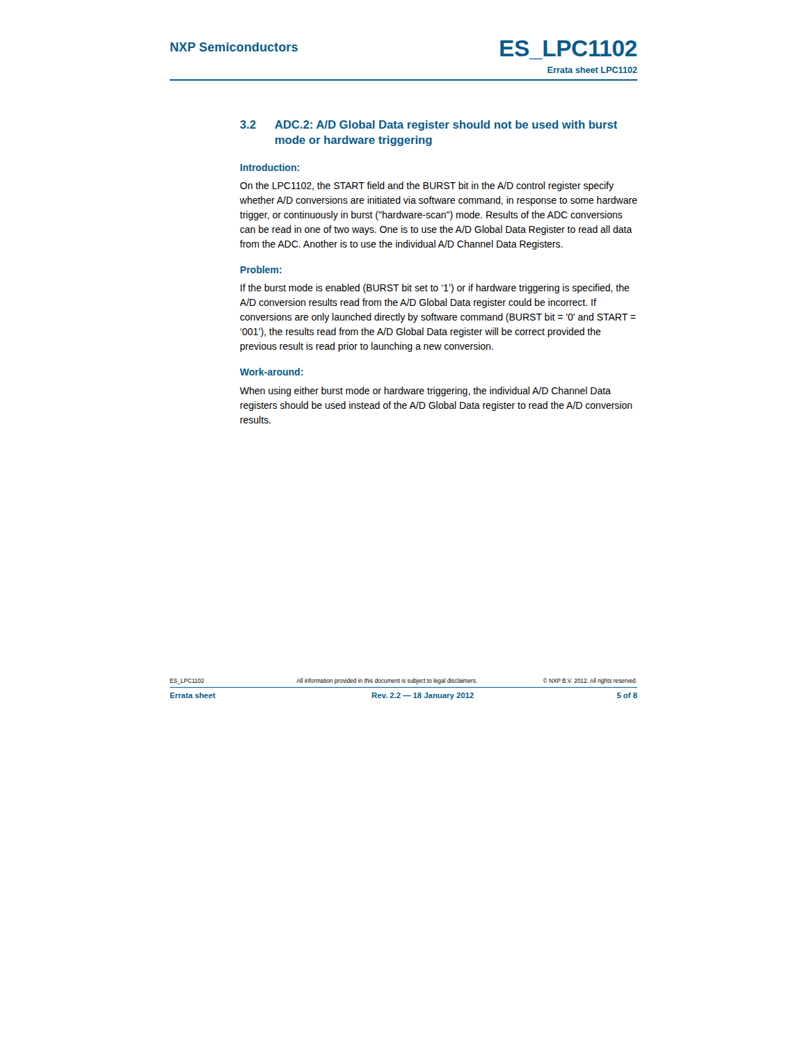NXP Semiconductors
ES_LPC1102
Errata sheet LPC1102
3.2 ADC.2: A/D Global Data register should not be used with burst mode or hardware triggering
Introduction:
On the LPC1102, the START field and the BURST bit in the A/D control register specify whether A/D conversions are initiated via software command, in response to some hardware trigger, or continuously in burst ("hardware-scan") mode. Results of the ADC conversions can be read in one of two ways. One is to use the A/D Global Data Register to read all data from the ADC. Another is to use the individual A/D Channel Data Registers.
Problem:
If the burst mode is enabled (BURST bit set to ‘1’) or if hardware triggering is specified, the A/D conversion results read from the A/D Global Data register could be incorrect. If conversions are only launched directly by software command (BURST bit = '0' and START = ‘001’), the results read from the A/D Global Data register will be correct provided the previous result is read prior to launching a new conversion.
Work-around:
When using either burst mode or hardware triggering, the individual A/D Channel Data registers should be used instead of the A/D Global Data register to read the A/D conversion results.
ES_LPC1102
All information provided in this document is subject to legal disclaimers.
© NXP B.V. 2012. All rights reserved.
Errata sheet
Rev. 2.2 — 18 January 2012
5 of 8